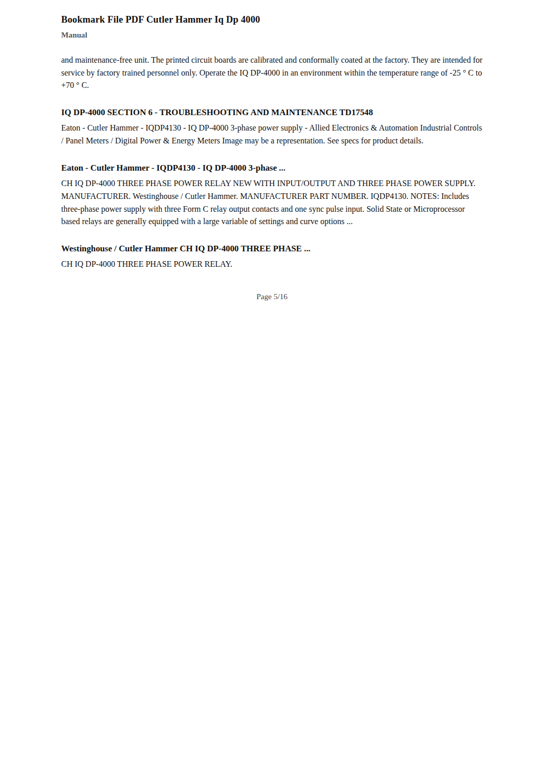Bookmark File PDF Cutler Hammer Iq Dp 4000
Manual
and maintenance-free unit. The printed circuit boards are calibrated and conformally coated at the factory. They are intended for service by factory trained personnel only. Operate the IQ DP-4000 in an environment within the temperature range of -25 ° C to +70 ° C.
IQ DP-4000 SECTION 6 - TROUBLESHOOTING AND MAINTENANCE TD17548
Eaton - Cutler Hammer - IQDP4130 - IQ DP-4000 3-phase power supply - Allied Electronics & Automation Industrial Controls / Panel Meters / Digital Power & Energy Meters Image may be a representation. See specs for product details.
Eaton - Cutler Hammer - IQDP4130 - IQ DP-4000 3-phase ...
CH IQ DP-4000 THREE PHASE POWER RELAY NEW WITH INPUT/OUTPUT AND THREE PHASE POWER SUPPLY. MANUFACTURER. Westinghouse / Cutler Hammer. MANUFACTURER PART NUMBER. IQDP4130. NOTES: Includes three-phase power supply with three Form C relay output contacts and one sync pulse input. Solid State or Microprocessor based relays are generally equipped with a large variable of settings and curve options ...
Westinghouse / Cutler Hammer CH IQ DP-4000 THREE PHASE ...
CH IQ DP-4000 THREE PHASE POWER RELAY.
Page 5/16